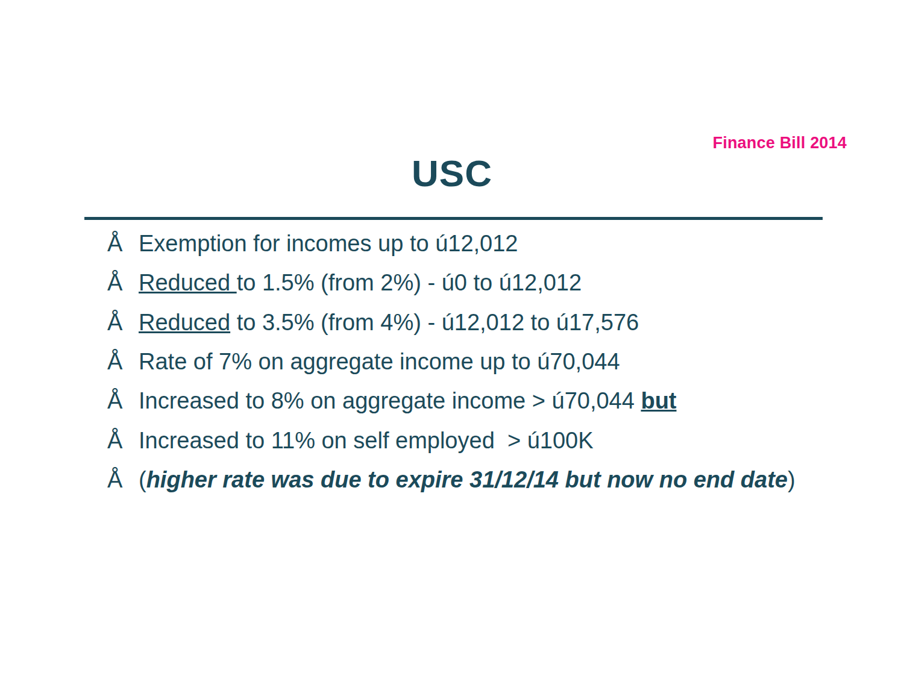Finance Bill 2014
USC
Exemption for incomes up to ú12,012
Reduced to 1.5% (from 2%) - ú0 to ú12,012
Reduced to 3.5% (from 4%) - ú12,012 to ú17,576
Rate of 7% on aggregate income up to ú70,044
Increased to 8% on aggregate income > ú70,044 but
Increased to 11% on self employed > ú100K
(higher rate was due to expire 31/12/14 but now no end date)